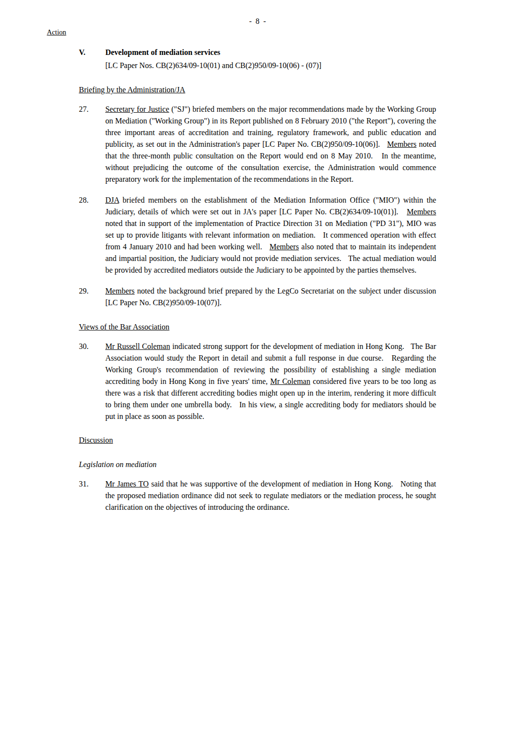- 8 -
Action
V.
Development of mediation services
[LC Paper Nos. CB(2)634/09-10(01) and CB(2)950/09-10(06) - (07)]
Briefing by the Administration/JA
27.
Secretary for Justice ("SJ") briefed members on the major recommendations made by the Working Group on Mediation ("Working Group") in its Report published on 8 February 2010 ("the Report"), covering the three important areas of accreditation and training, regulatory framework, and public education and publicity, as set out in the Administration's paper [LC Paper No. CB(2)950/09-10(06)]. Members noted that the three-month public consultation on the Report would end on 8 May 2010. In the meantime, without prejudicing the outcome of the consultation exercise, the Administration would commence preparatory work for the implementation of the recommendations in the Report.
28.
DJA briefed members on the establishment of the Mediation Information Office ("MIO") within the Judiciary, details of which were set out in JA's paper [LC Paper No. CB(2)634/09-10(01)]. Members noted that in support of the implementation of Practice Direction 31 on Mediation ("PD 31"), MIO was set up to provide litigants with relevant information on mediation. It commenced operation with effect from 4 January 2010 and had been working well. Members also noted that to maintain its independent and impartial position, the Judiciary would not provide mediation services. The actual mediation would be provided by accredited mediators outside the Judiciary to be appointed by the parties themselves.
29.
Members noted the background brief prepared by the LegCo Secretariat on the subject under discussion [LC Paper No. CB(2)950/09-10(07)].
Views of the Bar Association
30.
Mr Russell Coleman indicated strong support for the development of mediation in Hong Kong. The Bar Association would study the Report in detail and submit a full response in due course. Regarding the Working Group's recommendation of reviewing the possibility of establishing a single mediation accrediting body in Hong Kong in five years' time, Mr Coleman considered five years to be too long as there was a risk that different accrediting bodies might open up in the interim, rendering it more difficult to bring them under one umbrella body. In his view, a single accrediting body for mediators should be put in place as soon as possible.
Discussion
Legislation on mediation
31.
Mr James TO said that he was supportive of the development of mediation in Hong Kong. Noting that the proposed mediation ordinance did not seek to regulate mediators or the mediation process, he sought clarification on the objectives of introducing the ordinance.